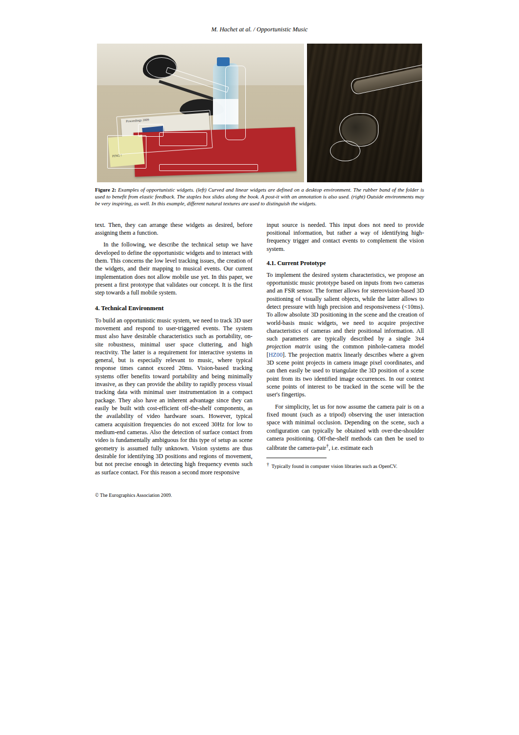M. Hachet at al. / Opportunistic Music
Proceedings 2009
PING !
Figure 2: Examples of opportunistic widgets. (left) Curved and linear widgets are defined on a desktop environment. The rubber band of the folder is used to benefit from elastic feedback. The staples box slides along the book. A post-it with an annotation is also used. (right) Outside environments may be very inspiring, as well. In this example, different natural textures are used to distinguish the widgets.
text. Then, they can arrange these widgets as desired, before assigning them a function.
In the following, we describe the technical setup we have developed to define the opportunistic widgets and to interact with them. This concerns the low level tracking issues, the creation of the widgets, and their mapping to musical events. Our current implementation does not allow mobile use yet. In this paper, we present a first prototype that validates our concept. It is the first step towards a full mobile system.
4. Technical Environment
To build an opportunistic music system, we need to track 3D user movement and respond to user-triggered events. The system must also have desirable characteristics such as portability, on-site robustness, minimal user space cluttering, and high reactivity. The latter is a requirement for interactive systems in general, but is especially relevant to music, where typical response times cannot exceed 20ms. Vision-based tracking systems offer benefits toward portability and being minimally invasive, as they can provide the ability to rapidly process visual tracking data with minimal user instrumentation in a compact package. They also have an inherent advantage since they can easily be built with cost-efficient off-the-shelf components, as the availability of video hardware soars. However, typical camera acquisition frequencies do not exceed 30Hz for low to medium-end cameras. Also the detection of surface contact from video is fundamentally ambiguous for this type of setup as scene geometry is assumed fully unknown. Vision systems are thus desirable for identifying 3D positions and regions of movement, but not precise enough in detecting high frequency events such as surface contact. For this reason a second more responsive
input source is needed. This input does not need to provide positional information, but rather a way of identifying high-frequency trigger and contact events to complement the vision system.
4.1. Current Prototype
To implement the desired system characteristics, we propose an opportunistic music prototype based on inputs from two cameras and an FSR sensor. The former allows for stereovision-based 3D positioning of visually salient objects, while the latter allows to detect pressure with high precision and responsiveness (<10ms). To allow absolute 3D positioning in the scene and the creation of world-basis music widgets, we need to acquire projective characteristics of cameras and their positional information. All such parameters are typically described by a single 3x4 projection matrix using the common pinhole-camera model [HZ00]. The projection matrix linearly describes where a given 3D scene point projects in camera image pixel coordinates, and can then easily be used to triangulate the 3D position of a scene point from its two identified image occurrences. In our context scene points of interest to be tracked in the scene will be the user's fingertips.
For simplicity, let us for now assume the camera pair is on a fixed mount (such as a tripod) observing the user interaction space with minimal occlusion. Depending on the scene, such a configuration can typically be obtained with over-the-shoulder camera positioning. Off-the-shelf methods can then be used to calibrate the camera-pair†, i.e. estimate each
† Typically found in computer vision libraries such as OpenCV.
© The Eurographics Association 2009.